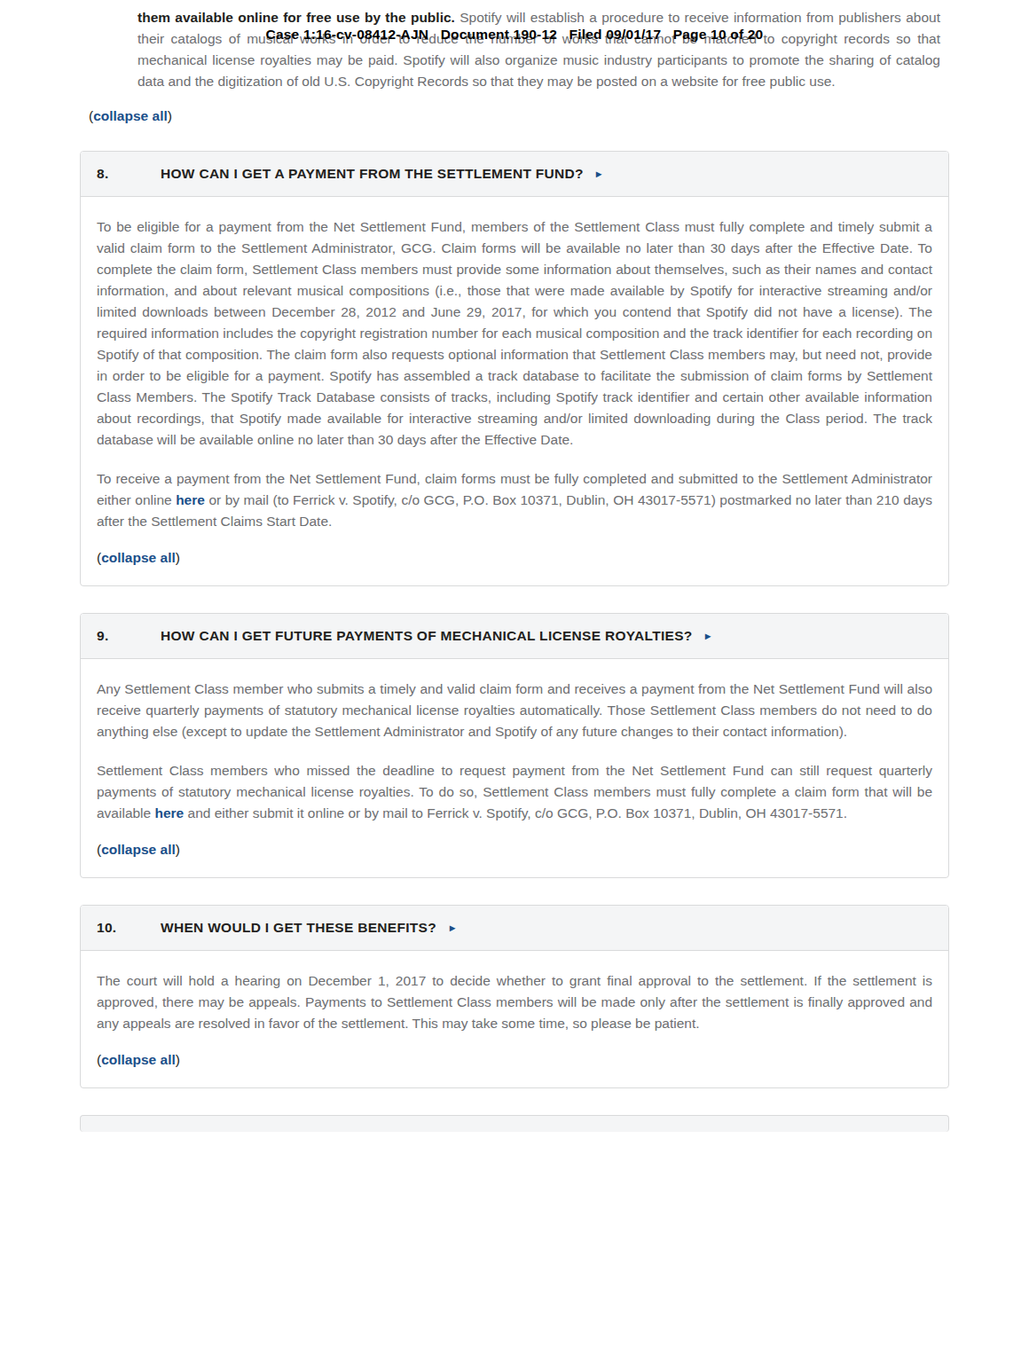Case 1:16-cv-08412-AJN Document 190-12 Filed 09/01/17 Page 10 of 20
them available online for free use by the public. Spotify will establish a procedure to receive information from publishers about their catalogs of musical works in order to reduce the number of works that cannot be matched to copyright records so that mechanical license royalties may be paid. Spotify will also organize music industry participants to promote the sharing of catalog data and the digitization of old U.S. Copyright Records so that they may be posted on a website for free public use.
(collapse all)
8. HOW CAN I GET A PAYMENT FROM THE SETTLEMENT FUND? ▸
To be eligible for a payment from the Net Settlement Fund, members of the Settlement Class must fully complete and timely submit a valid claim form to the Settlement Administrator, GCG. Claim forms will be available no later than 30 days after the Effective Date. To complete the claim form, Settlement Class members must provide some information about themselves, such as their names and contact information, and about relevant musical compositions (i.e., those that were made available by Spotify for interactive streaming and/or limited downloads between December 28, 2012 and June 29, 2017, for which you contend that Spotify did not have a license). The required information includes the copyright registration number for each musical composition and the track identifier for each recording on Spotify of that composition. The claim form also requests optional information that Settlement Class members may, but need not, provide in order to be eligible for a payment. Spotify has assembled a track database to facilitate the submission of claim forms by Settlement Class Members. The Spotify Track Database consists of tracks, including Spotify track identifier and certain other available information about recordings, that Spotify made available for interactive streaming and/or limited downloading during the Class period. The track database will be available online no later than 30 days after the Effective Date.
To receive a payment from the Net Settlement Fund, claim forms must be fully completed and submitted to the Settlement Administrator either online here or by mail (to Ferrick v. Spotify, c/o GCG, P.O. Box 10371, Dublin, OH 43017-5571) postmarked no later than 210 days after the Settlement Claims Start Date.
(collapse all)
9. HOW CAN I GET FUTURE PAYMENTS OF MECHANICAL LICENSE ROYALTIES? ▸
Any Settlement Class member who submits a timely and valid claim form and receives a payment from the Net Settlement Fund will also receive quarterly payments of statutory mechanical license royalties automatically. Those Settlement Class members do not need to do anything else (except to update the Settlement Administrator and Spotify of any future changes to their contact information).
Settlement Class members who missed the deadline to request payment from the Net Settlement Fund can still request quarterly payments of statutory mechanical license royalties. To do so, Settlement Class members must fully complete a claim form that will be available here and either submit it online or by mail to Ferrick v. Spotify, c/o GCG, P.O. Box 10371, Dublin, OH 43017-5571.
(collapse all)
10. WHEN WOULD I GET THESE BENEFITS? ▸
The court will hold a hearing on December 1, 2017 to decide whether to grant final approval to the settlement. If the settlement is approved, there may be appeals. Payments to Settlement Class members will be made only after the settlement is finally approved and any appeals are resolved in favor of the settlement. This may take some time, so please be patient.
(collapse all)